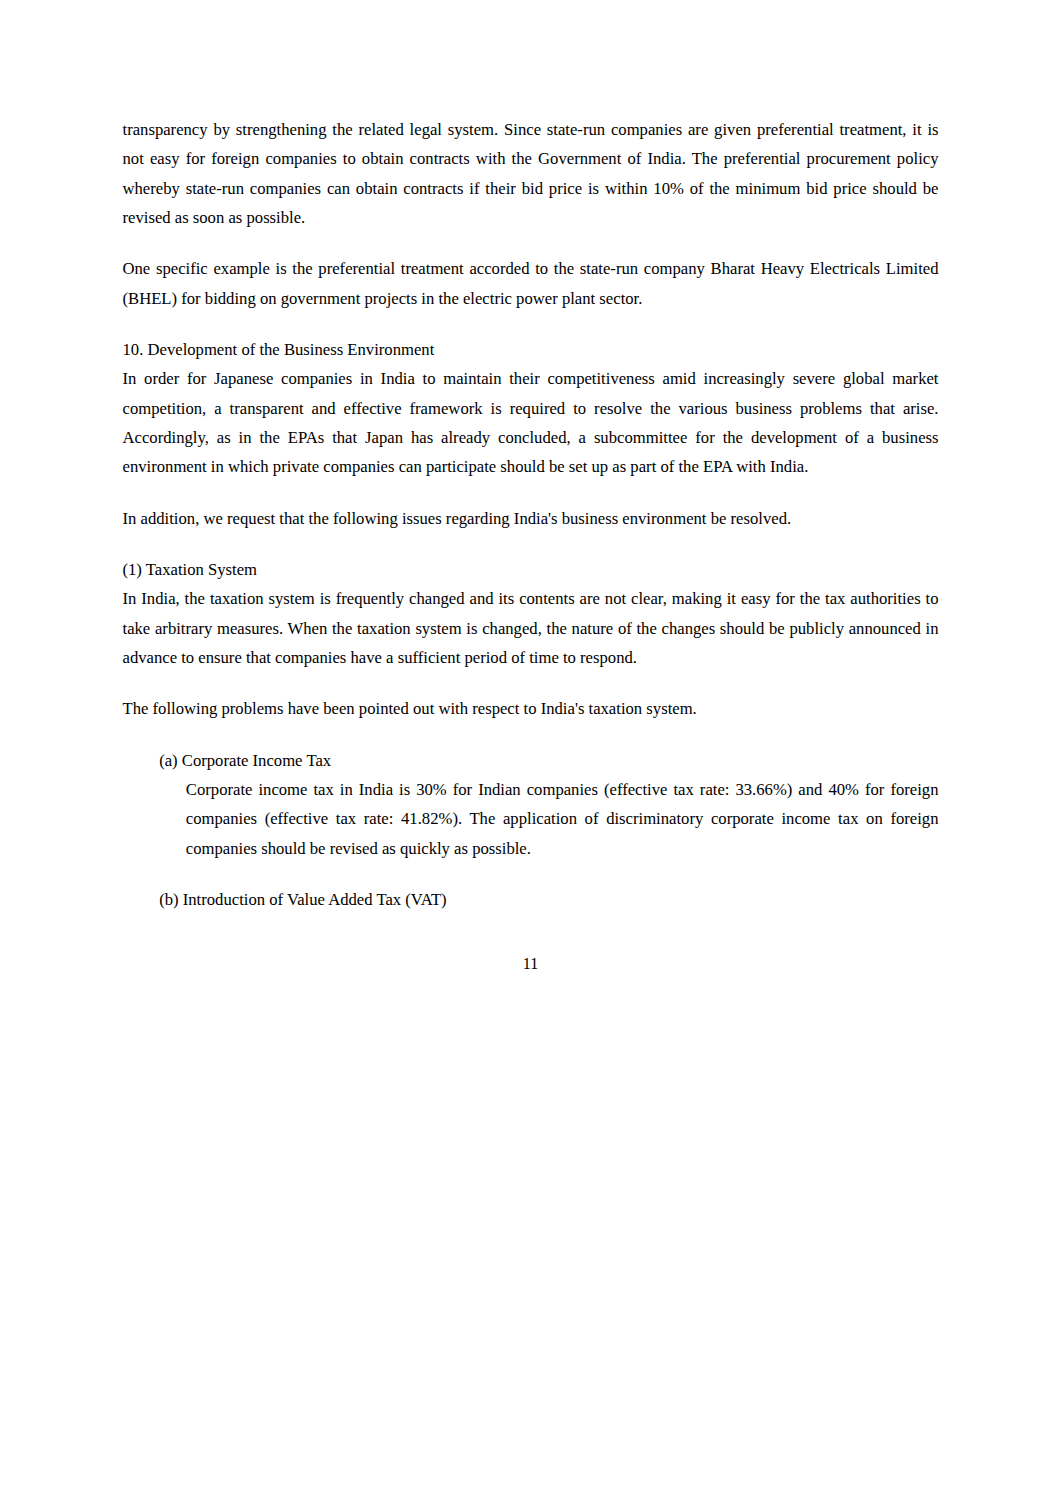transparency by strengthening the related legal system. Since state-run companies are given preferential treatment, it is not easy for foreign companies to obtain contracts with the Government of India. The preferential procurement policy whereby state-run companies can obtain contracts if their bid price is within 10% of the minimum bid price should be revised as soon as possible.
One specific example is the preferential treatment accorded to the state-run company Bharat Heavy Electricals Limited (BHEL) for bidding on government projects in the electric power plant sector.
10. Development of the Business Environment
In order for Japanese companies in India to maintain their competitiveness amid increasingly severe global market competition, a transparent and effective framework is required to resolve the various business problems that arise. Accordingly, as in the EPAs that Japan has already concluded, a subcommittee for the development of a business environment in which private companies can participate should be set up as part of the EPA with India.
In addition, we request that the following issues regarding India's business environment be resolved.
(1) Taxation System
In India, the taxation system is frequently changed and its contents are not clear, making it easy for the tax authorities to take arbitrary measures. When the taxation system is changed, the nature of the changes should be publicly announced in advance to ensure that companies have a sufficient period of time to respond.
The following problems have been pointed out with respect to India's taxation system.
(a) Corporate Income Tax
Corporate income tax in India is 30% for Indian companies (effective tax rate: 33.66%) and 40% for foreign companies (effective tax rate: 41.82%). The application of discriminatory corporate income tax on foreign companies should be revised as quickly as possible.
(b) Introduction of Value Added Tax (VAT)
11